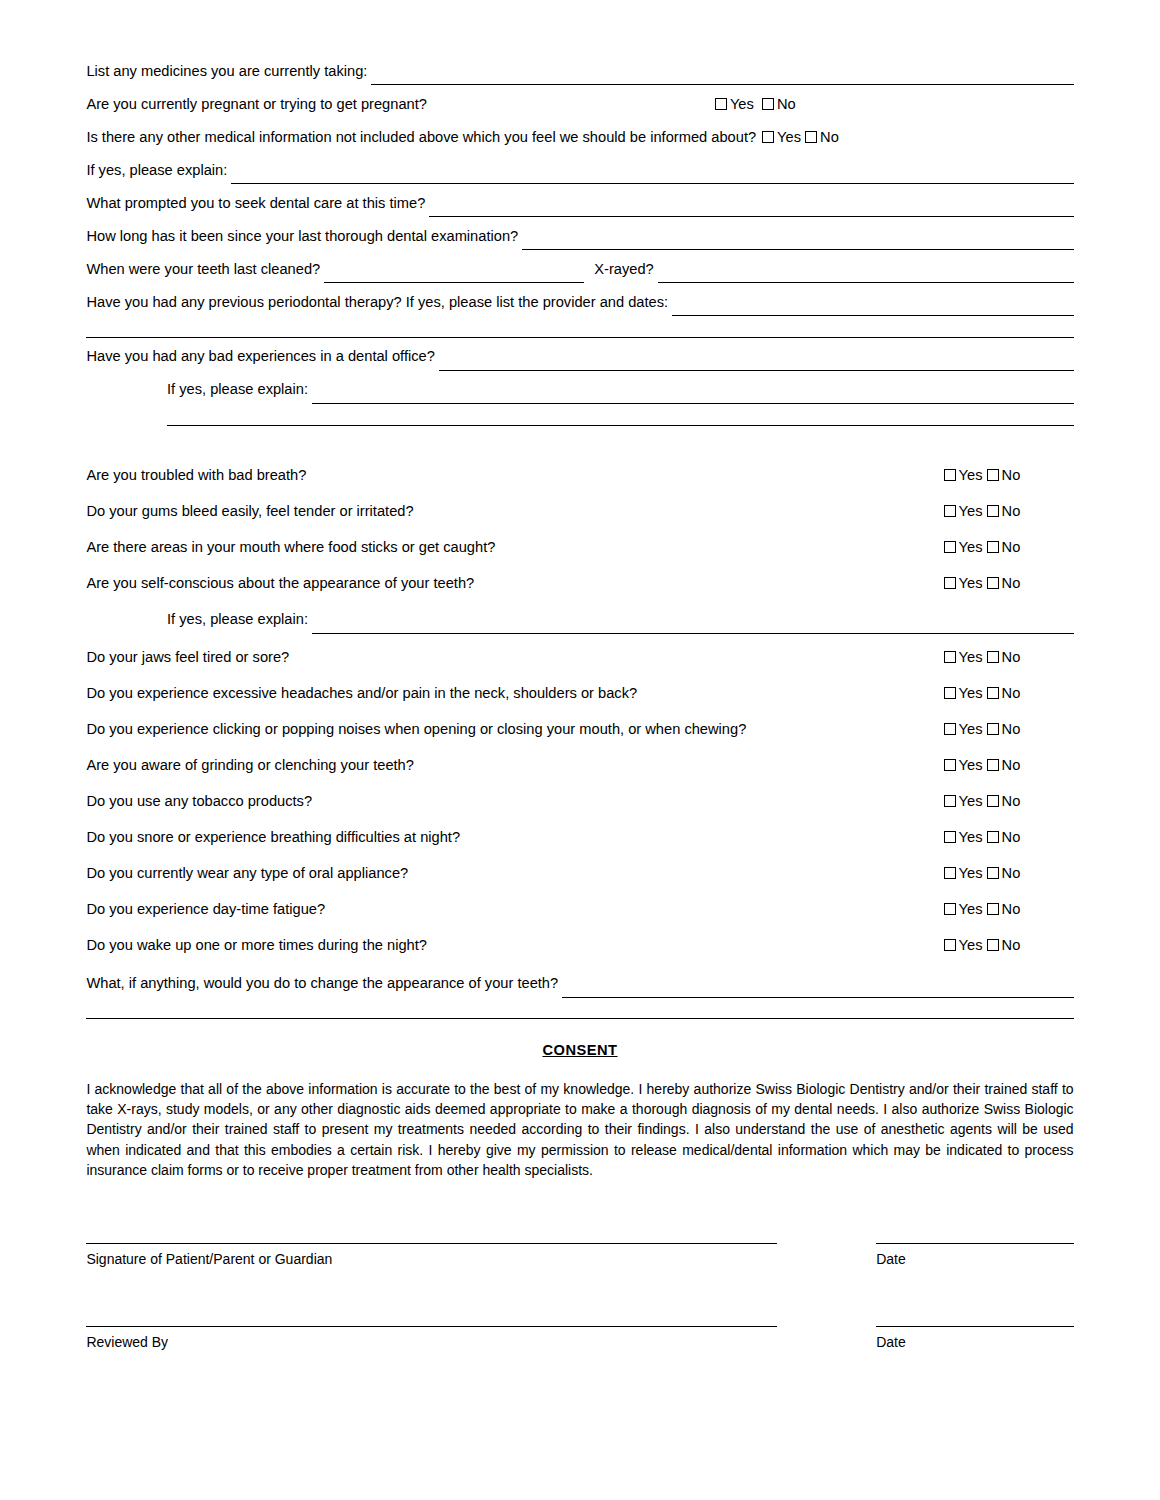List any medicines you are currently taking:
Are you currently pregnant or trying to get pregnant? Yes No
Is there any other medical information not included above which you feel we should be informed about? Yes No
If yes, please explain:
What prompted you to seek dental care at this time?
How long has it been since your last thorough dental examination?
When were your teeth last cleaned? X-rayed?
Have you had any previous periodontal therapy? If yes, please list the provider and dates:
Have you had any bad experiences in a dental office?
If yes, please explain:
| Are you troubled with bad breath? | Yes No |
| Do your gums bleed easily, feel tender or irritated? | Yes No |
| Are there areas in your mouth where food sticks or get caught? | Yes No |
| Are you self-conscious about the appearance of your teeth? | Yes No |
If yes, please explain:
| Do your jaws feel tired or sore? | Yes No |
| Do you experience excessive headaches and/or pain in the neck, shoulders or back? | Yes No |
| Do you experience clicking or popping noises when opening or closing your mouth, or when chewing? | Yes No |
| Are you aware of grinding or clenching your teeth? | Yes No |
| Do you use any tobacco products? | Yes No |
| Do you snore or experience breathing difficulties at night? | Yes No |
| Do you currently wear any type of oral appliance? | Yes No |
| Do you experience day-time fatigue? | Yes No |
| Do you wake up one or more times during the night? | Yes No |
What, if anything, would you do to change the appearance of your teeth?
CONSENT
I acknowledge that all of the above information is accurate to the best of my knowledge. I hereby authorize Swiss Biologic Dentistry and/or their trained staff to take X-rays, study models, or any other diagnostic aids deemed appropriate to make a thorough diagnosis of my dental needs. I also authorize Swiss Biologic Dentistry and/or their trained staff to present my treatments needed according to their findings. I also understand the use of anesthetic agents will be used when indicated and that this embodies a certain risk. I hereby give my permission to release medical/dental information which may be indicated to process insurance claim forms or to receive proper treatment from other health specialists.
Signature of Patient/Parent or Guardian
Date
Reviewed By
Date